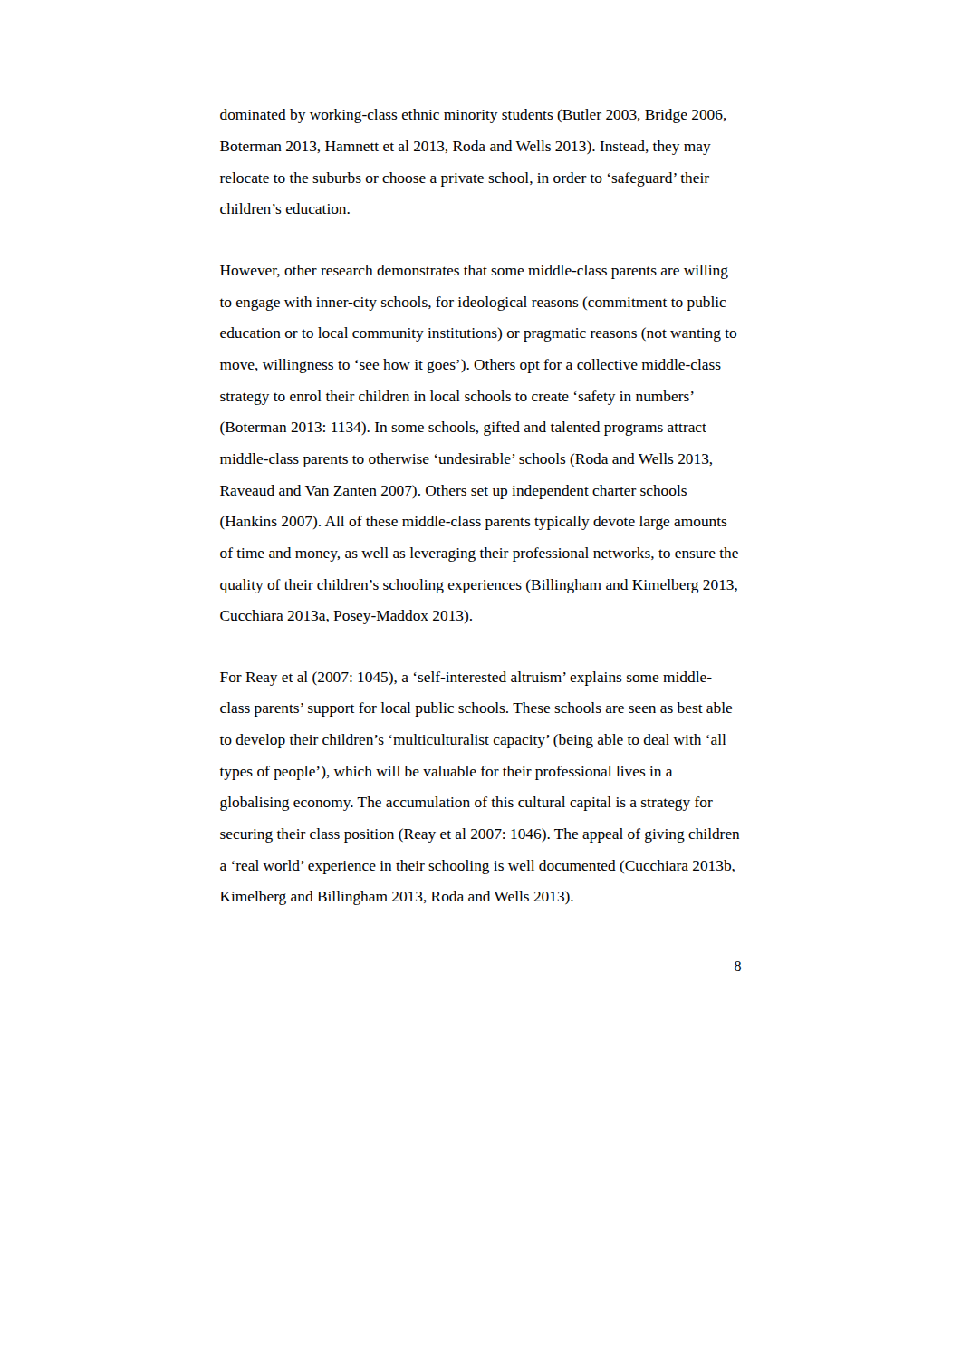dominated by working-class ethnic minority students (Butler 2003, Bridge 2006, Boterman 2013, Hamnett et al 2013, Roda and Wells 2013). Instead, they may relocate to the suburbs or choose a private school, in order to ‘safeguard’ their children’s education.
However, other research demonstrates that some middle-class parents are willing to engage with inner-city schools, for ideological reasons (commitment to public education or to local community institutions) or pragmatic reasons (not wanting to move, willingness to ‘see how it goes’). Others opt for a collective middle-class strategy to enrol their children in local schools to create ‘safety in numbers’ (Boterman 2013: 1134). In some schools, gifted and talented programs attract middle-class parents to otherwise ‘undesirable’ schools (Roda and Wells 2013, Raveaud and Van Zanten 2007). Others set up independent charter schools (Hankins 2007). All of these middle-class parents typically devote large amounts of time and money, as well as leveraging their professional networks, to ensure the quality of their children’s schooling experiences (Billingham and Kimelberg 2013, Cucchiara 2013a, Posey-Maddox 2013).
For Reay et al (2007: 1045), a ‘self-interested altruism’ explains some middle-class parents’ support for local public schools. These schools are seen as best able to develop their children’s ‘multiculturalist capacity’ (being able to deal with ‘all types of people’), which will be valuable for their professional lives in a globalising economy. The accumulation of this cultural capital is a strategy for securing their class position (Reay et al 2007: 1046). The appeal of giving children a ‘real world’ experience in their schooling is well documented (Cucchiara 2013b, Kimelberg and Billingham 2013, Roda and Wells 2013).
8